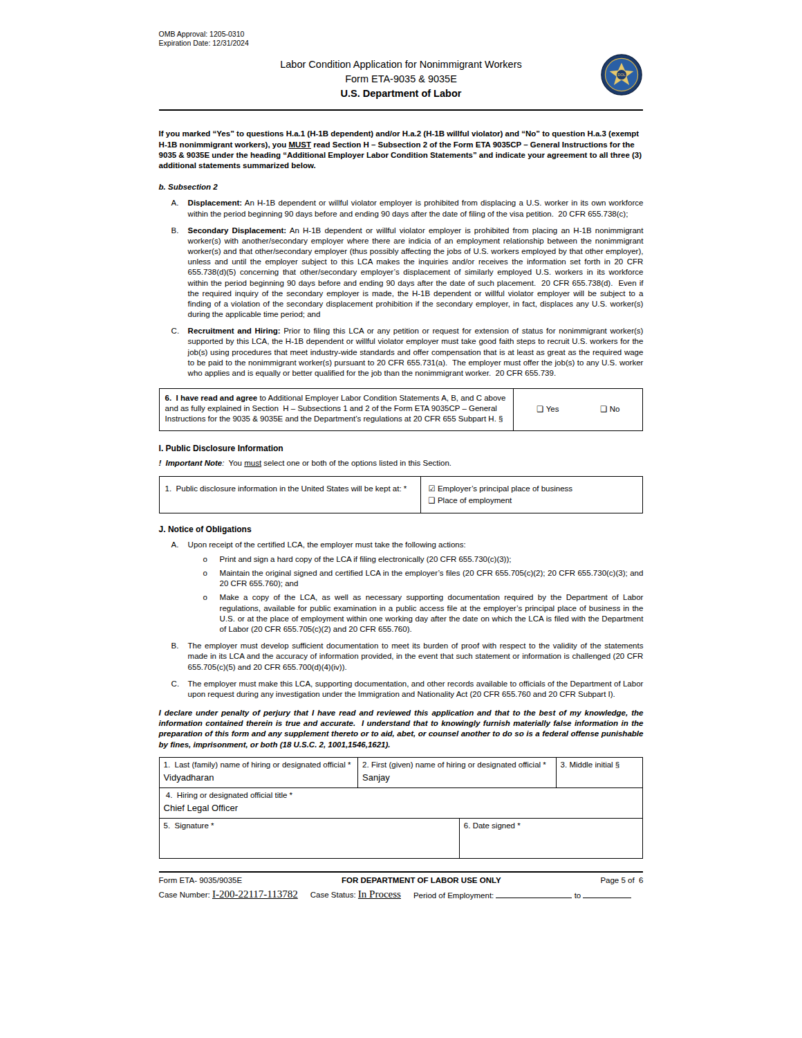OMB Approval: 1205-0310
Expiration Date: 12/31/2024
DOL
Labor Condition Application for Nonimmigrant Workers
Form ETA-9035 & 9035E
U.S. Department of Labor
If you marked “Yes” to questions H.a.1 (H-1B dependent) and/or H.a.2 (H-1B willful violator) and “No” to question H.a.3 (exempt H-1B nonimmigrant workers), you MUST read Section H – Subsection 2 of the Form ETA 9035CP – General Instructions for the 9035 & 9035E under the heading “Additional Employer Labor Condition Statements” and indicate your agreement to all three (3) additional statements summarized below.
b. Subsection 2
A. Displacement: An H-1B dependent or willful violator employer is prohibited from displacing a U.S. worker in its own workforce within the period beginning 90 days before and ending 90 days after the date of filing of the visa petition. 20 CFR 655.738(c);
B. Secondary Displacement: An H-1B dependent or willful violator employer is prohibited from placing an H-1B nonimmigrant worker(s) with another/secondary employer where there are indicia of an employment relationship between the nonimmigrant worker(s) and that other/secondary employer (thus possibly affecting the jobs of U.S. workers employed by that other employer), unless and until the employer subject to this LCA makes the inquiries and/or receives the information set forth in 20 CFR 655.738(d)(5) concerning that other/secondary employer’s displacement of similarly employed U.S. workers in its workforce within the period beginning 90 days before and ending 90 days after the date of such placement. 20 CFR 655.738(d). Even if the required inquiry of the secondary employer is made, the H-1B dependent or willful violator employer will be subject to a finding of a violation of the secondary displacement prohibition if the secondary employer, in fact, displaces any U.S. worker(s) during the applicable time period; and
C. Recruitment and Hiring: Prior to filing this LCA or any petition or request for extension of status for nonimmigrant worker(s) supported by this LCA, the H-1B dependent or willful violator employer must take good faith steps to recruit U.S. workers for the job(s) using procedures that meet industry-wide standards and offer compensation that is at least as great as the required wage to be paid to the nonimmigrant worker(s) pursuant to 20 CFR 655.731(a). The employer must offer the job(s) to any U.S. worker who applies and is equally or better qualified for the job than the nonimmigrant worker. 20 CFR 655.739.
6. I have read and agree to Additional Employer Labor Condition Statements A, B, and C above and as fully explained in Section H – Subsections 1 and 2 of the Form ETA 9035CP – General Instructions for the 9035 & 9035E and the Department’s regulations at 20 CFR 655 Subpart H. §
❑ Yes ❑ No
I. Public Disclosure Information
!Important Note: You must select one or both of the options listed in this Section.
1. Public disclosure information in the United States will be kept at: *
☑ Employer’s principal place of business
❑ Place of employment
J. Notice of Obligations
A. Upon receipt of the certified LCA, the employer must take the following actions:
o Print and sign a hard copy of the LCA if filing electronically (20 CFR 655.730(c)(3));
o Maintain the original signed and certified LCA in the employer’s files (20 CFR 655.705(c)(2); 20 CFR 655.730(c)(3); and 20 CFR 655.760); and
o Make a copy of the LCA, as well as necessary supporting documentation required by the Department of Labor regulations, available for public examination in a public access file at the employer’s principal place of business in the U.S. or at the place of employment within one working day after the date on which the LCA is filed with the Department of Labor (20 CFR 655.705(c)(2) and 20 CFR 655.760).
B. The employer must develop sufficient documentation to meet its burden of proof with respect to the validity of the statements made in its LCA and the accuracy of information provided, in the event that such statement or information is challenged (20 CFR 655.705(c)(5) and 20 CFR 655.700(d)(4)(iv)).
C. The employer must make this LCA, supporting documentation, and other records available to officials of the Department of Labor upon request during any investigation under the Immigration and Nationality Act (20 CFR 655.760 and 20 CFR Subpart I).
I declare under penalty of perjury that I have read and reviewed this application and that to the best of my knowledge, the information contained therein is true and accurate. I understand that to knowingly furnish materially false information in the preparation of this form and any supplement thereto or to aid, abet, or counsel another to do so is a federal offense punishable by fines, imprisonment, or both (18 U.S.C. 2, 1001,1546,1621).
1. Last (family) name of hiring or designated official *
Vidyadharan
2. First (given) name of hiring or designated official *
Sanjay
3. Middle initial §
4. Hiring or designated official title *
Chief Legal Officer
5. Signature *
6. Date signed *
Form ETA- 9035/9035E
FOR DEPARTMENT OF LABOR USE ONLY
Page 5 of 6
Case Number: I-200-22117-113782
Case Status: In Process
Period of Employment: to